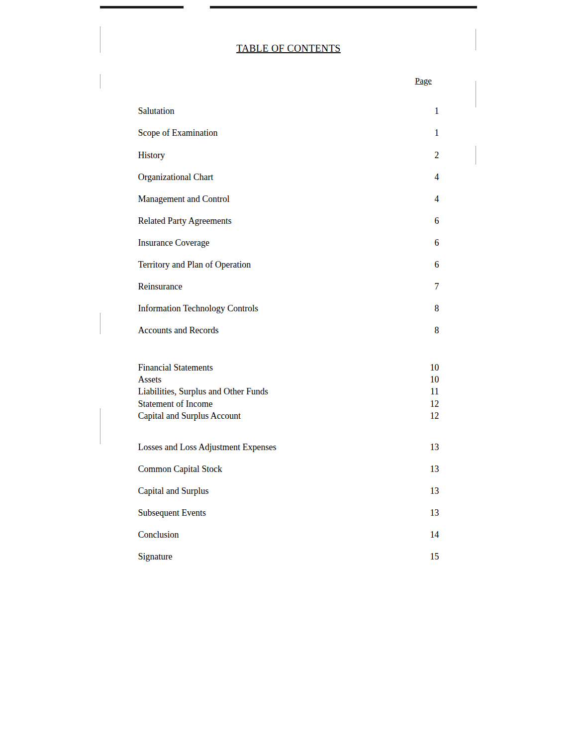TABLE OF CONTENTS
Page
| Salutation | 1 |
| Scope of Examination | 1 |
| History | 2 |
| Organizational Chart | 4 |
| Management and Control | 4 |
| Related Party Agreements | 6 |
| Insurance Coverage | 6 |
| Territory and Plan of Operation | 6 |
| Reinsurance | 7 |
| Information Technology Controls | 8 |
| Accounts and Records | 8 |
| Financial Statements | 10 |
| Assets | 10 |
| Liabilities, Surplus and Other Funds | 11 |
| Statement of Income | 12 |
| Capital and Surplus Account | 12 |
| Losses and Loss Adjustment Expenses | 13 |
| Common Capital Stock | 13 |
| Capital and Surplus | 13 |
| Subsequent Events | 13 |
| Conclusion | 14 |
| Signature | 15 |